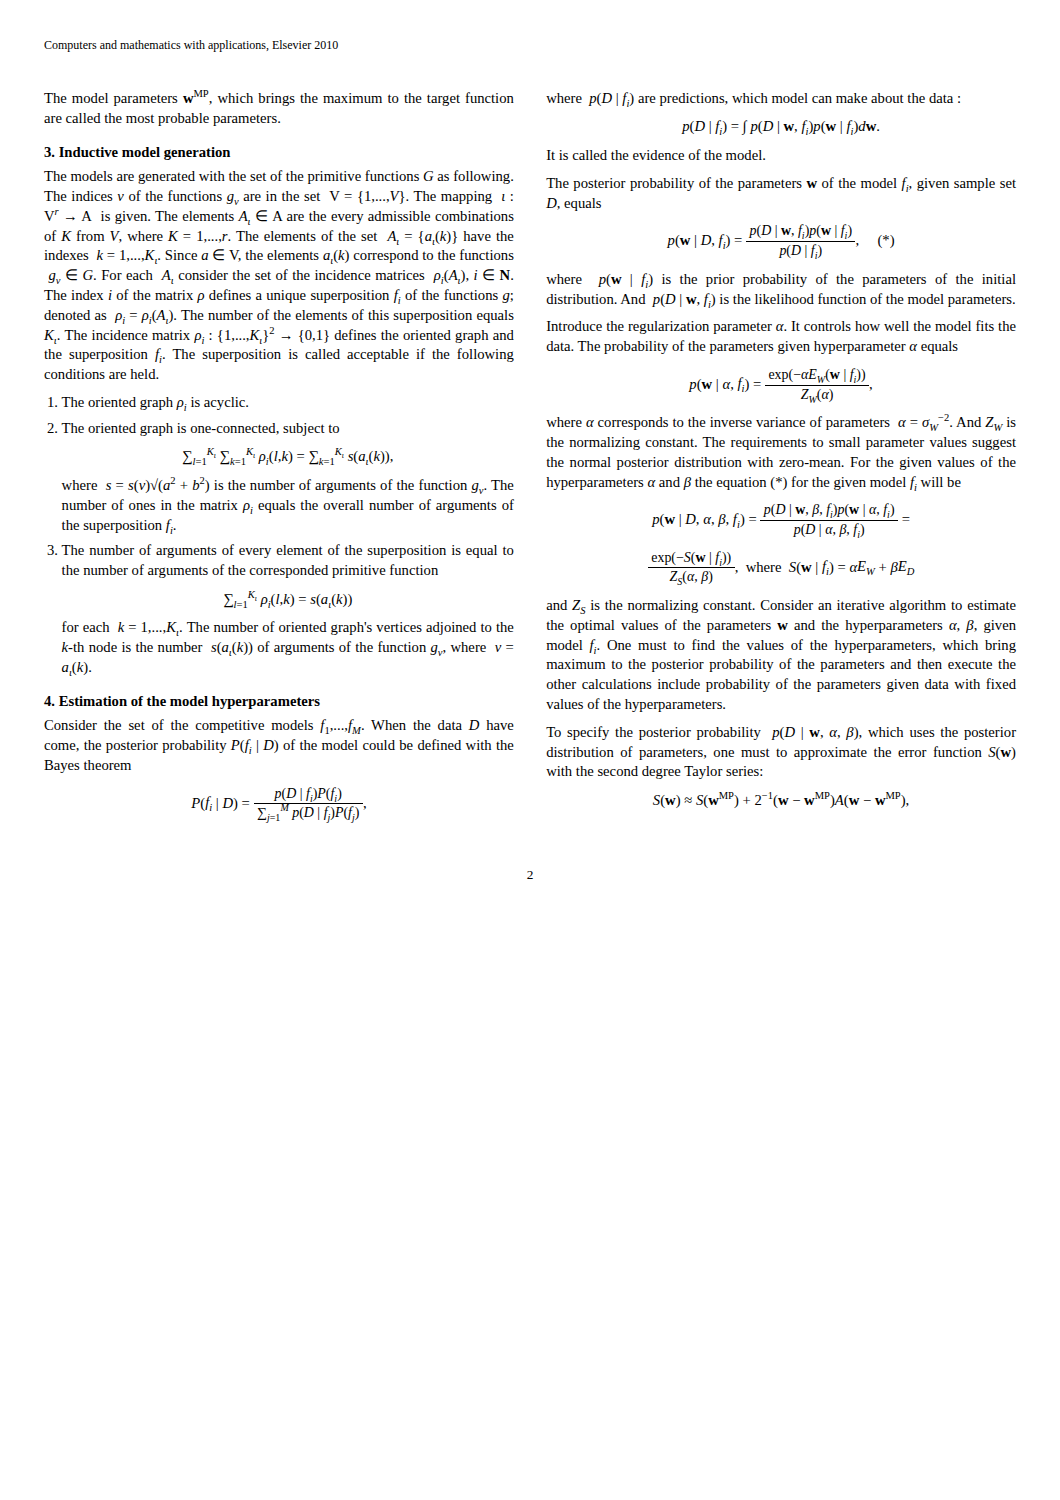Computers and mathematics with applications, Elsevier 2010
The model parameters wMP, which brings the maximum to the target function are called the most probable parameters.
3. Inductive model generation
The models are generated with the set of the primitive functions G as following. The indices v of the functions gv are in the set V = {1,...,V}. The mapping ι : Vr → A is given. The elements Aι ∈ A are the every admissible combinations of K from V, where K = 1,...,r. The elements of the set Aι = {aι(k)} have the indexes k = 1,...,Kι. Since a ∈ V, the elements aι(k) correspond to the functions gv ∈ G. For each Aι consider the set of the incidence matrices ρi(Aι), i ∈ N. The index i of the matrix ρ defines a unique superposition fi of the functions g; denoted as ρi = ρi(Aι). The number of the elements of this superposition equals Kι. The incidence matrix ρi : {1,...,Kι}2 → {0,1} defines the oriented graph and the superposition fi. The superposition is called acceptable if the following conditions are held.
The oriented graph ρi is acyclic.
The oriented graph is one-connected, subject to
∑l=1Kι ∑k=1Kι ρi(l,k) = ∑k=1Kι s(aι(k)),
where s = s(v)√(a2 + b2) is the number of arguments of the function gv. The number of ones in the matrix ρi equals the overall number of arguments of the superposition fi.
The number of arguments of every element of the superposition is equal to the number of arguments of the corresponded primitive function
∑l=1Kι ρi(l,k) = s(aι(k))
for each k = 1,...,Kι. The number of oriented graph's vertices adjoined to the k-th node is the number s(aι(k)) of arguments of the function gv, where v = aι(k).
4. Estimation of the model hyperparameters
Consider the set of the competitive models f1,...,fM. When the data D have come, the posterior probability P(fi | D) of the model could be defined with the Bayes theorem
P(fi | D) = p(D | fi)P(fi) ∑j=1M p(D | fj)P(fj) ,
where p(D | fi) are predictions, which model can make about the data :
p(D | fi) = ∫ p(D | w, fi)p(w | fi)dw.
It is called the evidence of the model.
The posterior probability of the parameters w of the model fi, given sample set D, equals
p(w | D, fi) = p(D | w, fi)p(w | fi) p(D | fi) , (*)
where p(w | fi) is the prior probability of the parameters of the initial distribution. And p(D | w, fi) is the likelihood function of the model parameters.
Introduce the regularization parameter α. It controls how well the model fits the data. The probability of the parameters given hyperparameter α equals
p(w | α, fi) = exp(−αEW(w | fi)) ZW(α) ,
where α corresponds to the inverse variance of parameters α = σW−2. And ZW is the normalizing constant. The requirements to small parameter values suggest the normal posterior distribution with zero-mean. For the given values of the hyperparameters α and β the equation (*) for the given model fi will be
p(w | D, α, β, fi) = p(D | w, β, fi)p(w | α, fi) p(D | α, β, fi) =
exp(−S(w | fi)) ZS(α, β) , where S(w | fi) = αEW + βED
and ZS is the normalizing constant. Consider an iterative algorithm to estimate the optimal values of the parameters w and the hyperparameters α, β, given model fi. One must to find the values of the hyperparameters, which bring maximum to the posterior probability of the parameters and then execute the other calculations include probability of the parameters given data with fixed values of the hyperparameters.
To specify the posterior probability p(D | w, α, β), which uses the posterior distribution of parameters, one must to approximate the error function S(w) with the second degree Taylor series:
S(w) ≈ S(wMP) + 2−1(w − wMP)A(w − wMP),
2